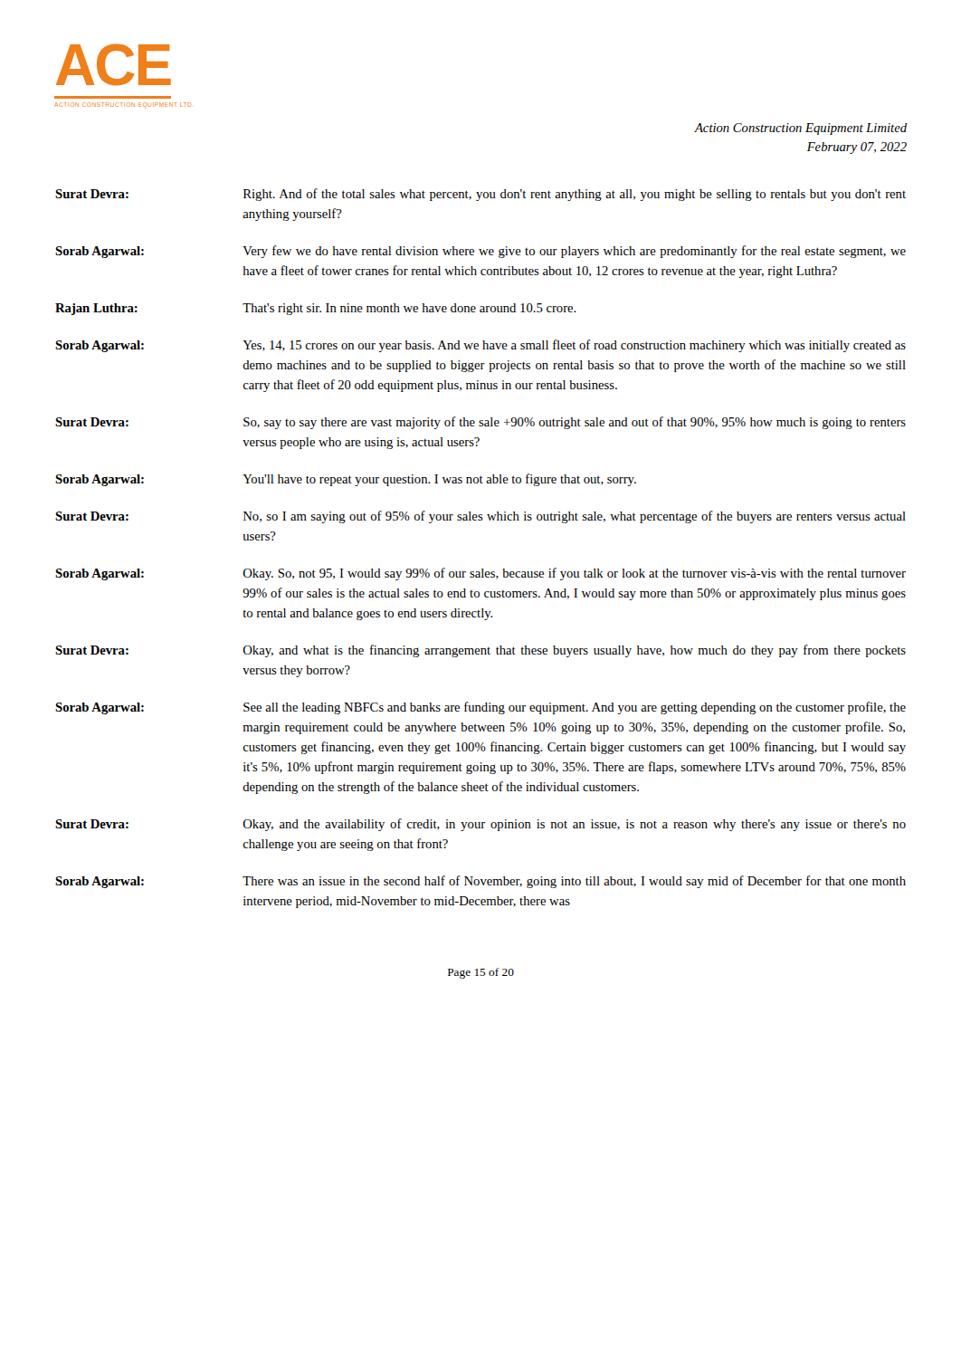ACE
ACTION CONSTRUCTION EQUIPMENT LTD.
Action Construction Equipment Limited
February 07, 2022
| Surat Devra: | Right. And of the total sales what percent, you don't rent anything at all, you might be selling to rentals but you don't rent anything yourself? |
| Sorab Agarwal: | Very few we do have rental division where we give to our players which are predominantly for the real estate segment, we have a fleet of tower cranes for rental which contributes about 10, 12 crores to revenue at the year, right Luthra? |
| Rajan Luthra: | That's right sir. In nine month we have done around 10.5 crore. |
| Sorab Agarwal: | Yes, 14, 15 crores on our year basis. And we have a small fleet of road construction machinery which was initially created as demo machines and to be supplied to bigger projects on rental basis so that to prove the worth of the machine so we still carry that fleet of 20 odd equipment plus, minus in our rental business. |
| Surat Devra: | So, say to say there are vast majority of the sale +90% outright sale and out of that 90%, 95% how much is going to renters versus people who are using is, actual users? |
| Sorab Agarwal: | You'll have to repeat your question. I was not able to figure that out, sorry. |
| Surat Devra: | No, so I am saying out of 95% of your sales which is outright sale, what percentage of the buyers are renters versus actual users? |
| Sorab Agarwal: | Okay. So, not 95, I would say 99% of our sales, because if you talk or look at the turnover vis-à-vis with the rental turnover 99% of our sales is the actual sales to end to customers. And, I would say more than 50% or approximately plus minus goes to rental and balance goes to end users directly. |
| Surat Devra: | Okay, and what is the financing arrangement that these buyers usually have, how much do they pay from there pockets versus they borrow? |
| Sorab Agarwal: | See all the leading NBFCs and banks are funding our equipment. And you are getting depending on the customer profile, the margin requirement could be anywhere between 5% 10% going up to 30%, 35%, depending on the customer profile. So, customers get financing, even they get 100% financing. Certain bigger customers can get 100% financing, but I would say it's 5%, 10% upfront margin requirement going up to 30%, 35%. There are flaps, somewhere LTVs around 70%, 75%, 85% depending on the strength of the balance sheet of the individual customers. |
| Surat Devra: | Okay, and the availability of credit, in your opinion is not an issue, is not a reason why there's any issue or there's no challenge you are seeing on that front? |
| Sorab Agarwal: | There was an issue in the second half of November, going into till about, I would say mid of December for that one month intervene period, mid-November to mid-December, there was |
Page 15 of 20